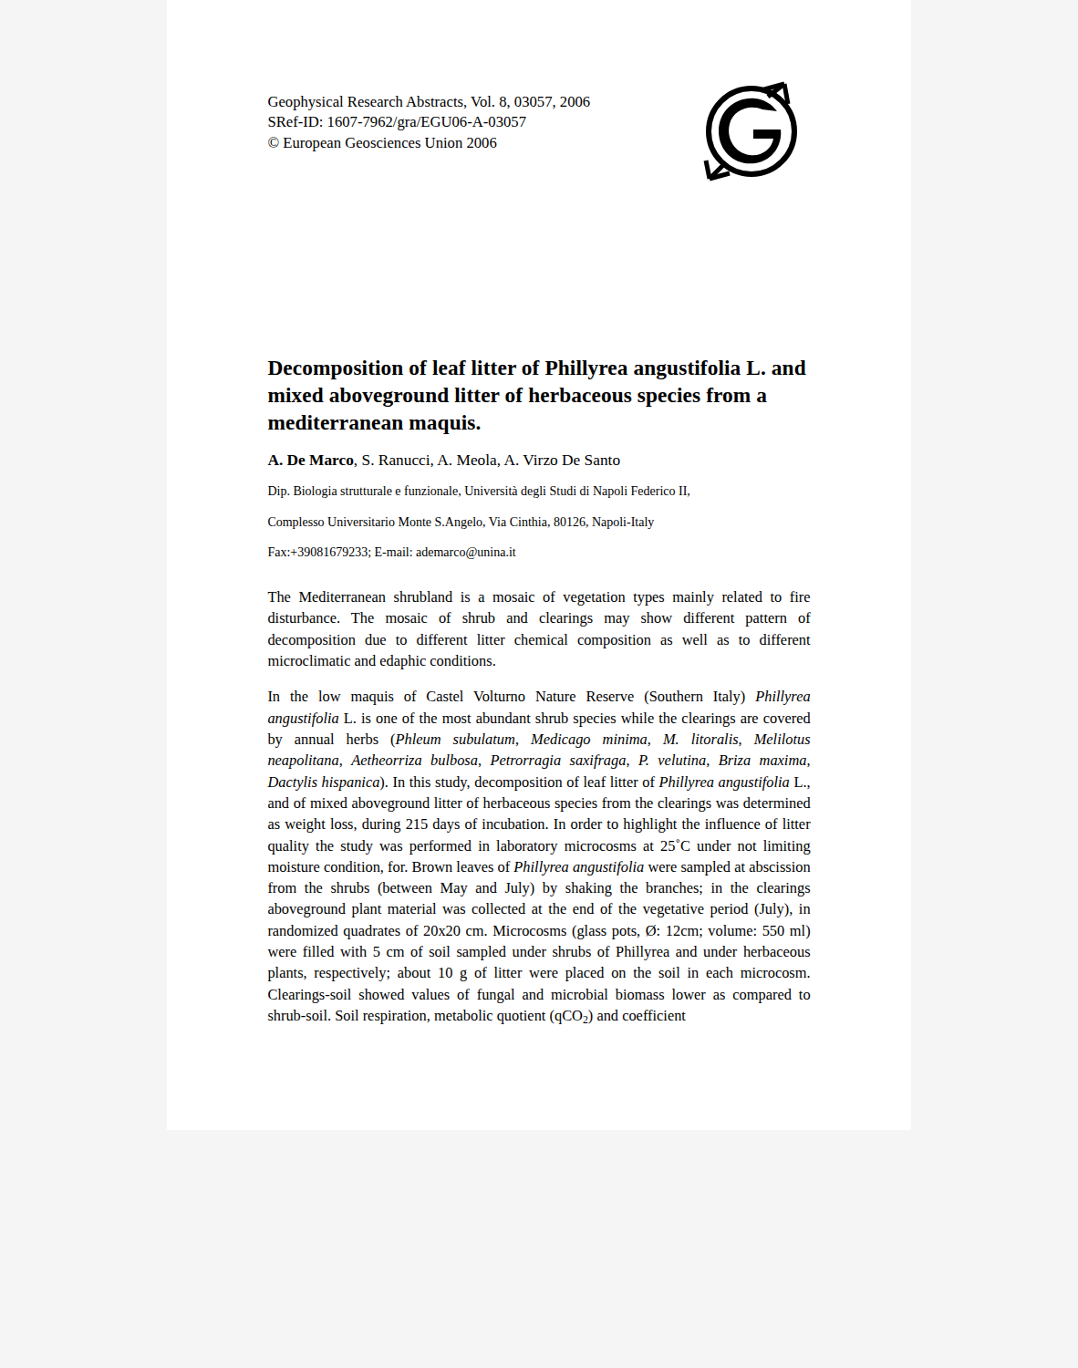Geophysical Research Abstracts, Vol. 8, 03057, 2006 SRef-ID: 1607-7962/gra/EGU06-A-03057 © European Geosciences Union 2006
Decomposition of leaf litter of Phillyrea angustifolia L. and mixed aboveground litter of herbaceous species from a mediterranean maquis.
A. De Marco, S. Ranucci, A. Meola, A. Virzo De Santo
Dip. Biologia strutturale e funzionale, Università degli Studi di Napoli Federico II,
Complesso Universitario Monte S.Angelo, Via Cinthia, 80126, Napoli-Italy
Fax:+39081679233; E-mail: ademarco@unina.it
The Mediterranean shrubland is a mosaic of vegetation types mainly related to fire disturbance. The mosaic of shrub and clearings may show different pattern of decomposition due to different litter chemical composition as well as to different microclimatic and edaphic conditions.
In the low maquis of Castel Volturno Nature Reserve (Southern Italy) Phillyrea angustifolia L. is one of the most abundant shrub species while the clearings are covered by annual herbs (Phleum subulatum, Medicago minima, M. litoralis, Melilotus neapolitana, Aetheorriza bulbosa, Petrorragia saxifraga, P. velutina, Briza maxima, Dactylis hispanica). In this study, decomposition of leaf litter of Phillyrea angustifolia L., and of mixed aboveground litter of herbaceous species from the clearings was determined as weight loss, during 215 days of incubation. In order to highlight the influence of litter quality the study was performed in laboratory microcosms at 25˚C under not limiting moisture condition, for. Brown leaves of Phillyrea angustifolia were sampled at abscission from the shrubs (between May and July) by shaking the branches; in the clearings aboveground plant material was collected at the end of the vegetative period (July), in randomized quadrates of 20x20 cm. Microcosms (glass pots, Ø: 12cm; volume: 550 ml) were filled with 5 cm of soil sampled under shrubs of Phillyrea and under herbaceous plants, respectively; about 10 g of litter were placed on the soil in each microcosm. Clearings-soil showed values of fungal and microbial biomass lower as compared to shrub-soil. Soil respiration, metabolic quotient (qCO2) and coefficient